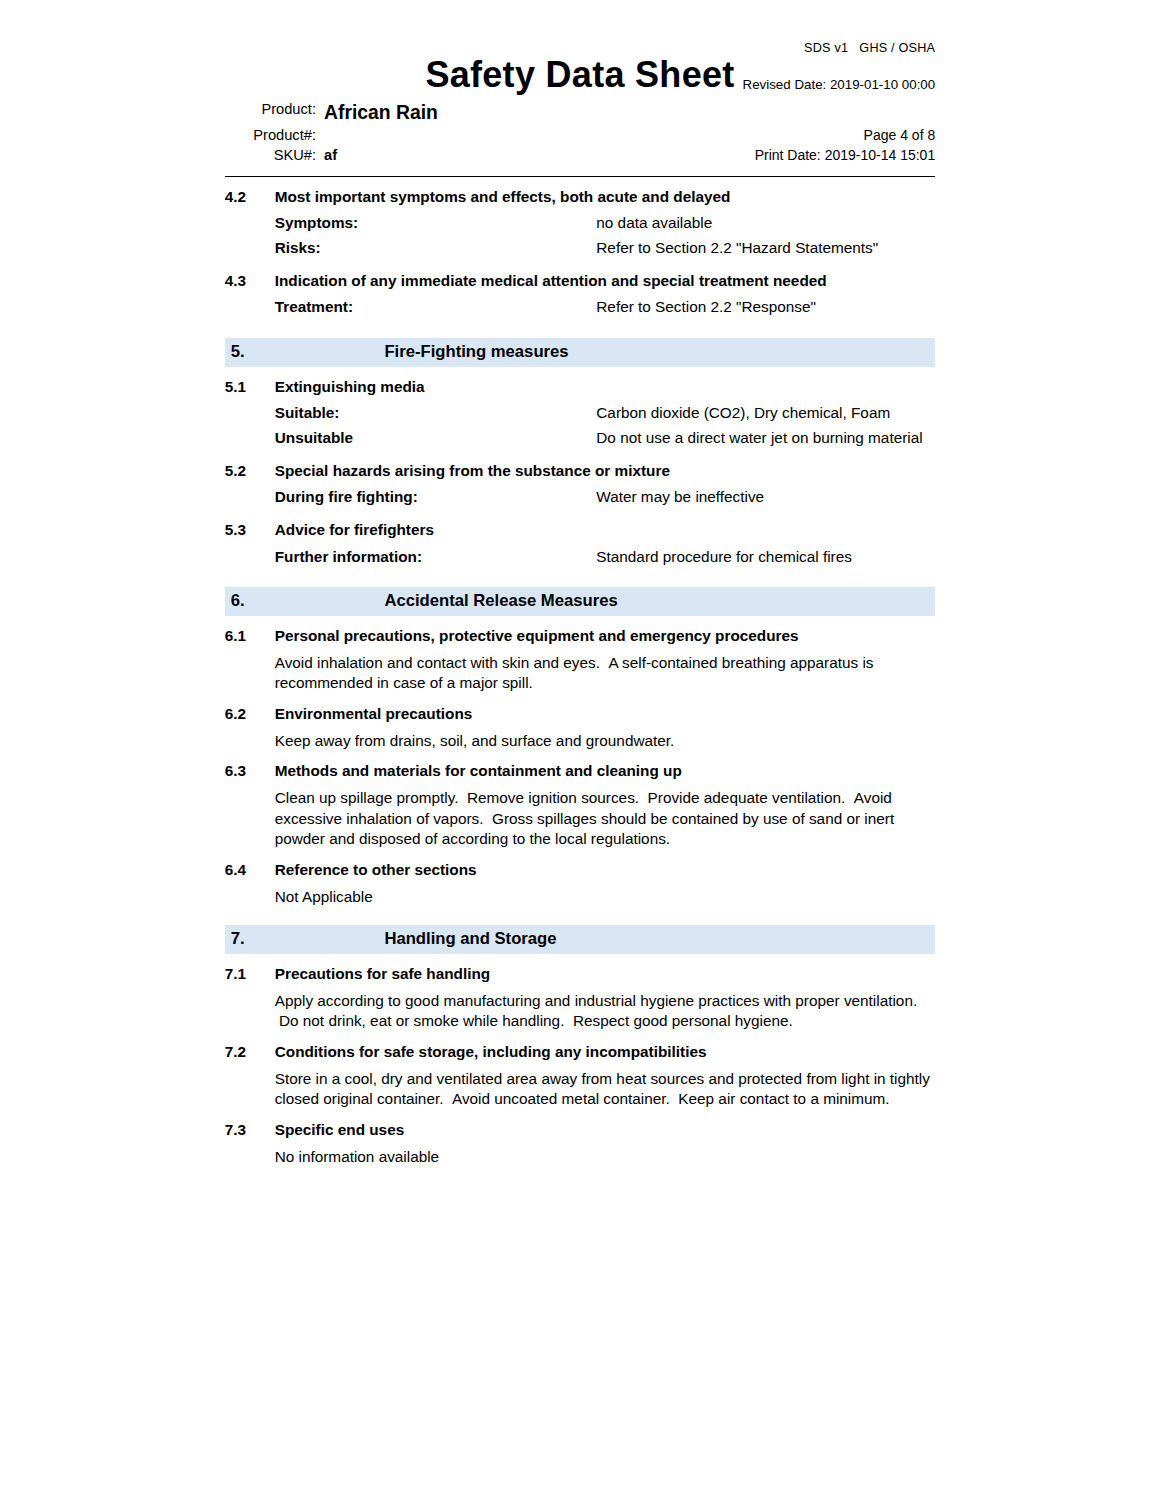SDS v1 GHS / OSHA
Safety Data Sheet
Revised Date: 2019-01-10 00:00
| Product: | African Rain | |
| Product#: | | Page 4 of 8 |
| SKU#: | af | Print Date: 2019-10-14 15:01 |
4.2 Most important symptoms and effects, both acute and delayed
| Symptoms: | no data available |
| Risks: | Refer to Section 2.2 "Hazard Statements" |
4.3 Indication of any immediate medical attention and special treatment needed
| Treatment: | Refer to Section 2.2 "Response" |
5. Fire-Fighting measures
5.1 Extinguishing media
| Suitable: | Carbon dioxide (CO2), Dry chemical, Foam |
| Unsuitable | Do not use a direct water jet on burning material |
5.2 Special hazards arising from the substance or mixture
| During fire fighting: | Water may be ineffective |
5.3 Advice for firefighters
| Further information: | Standard procedure for chemical fires |
6. Accidental Release Measures
6.1 Personal precautions, protective equipment and emergency procedures
Avoid inhalation and contact with skin and eyes. A self-contained breathing apparatus is recommended in case of a major spill.
6.2 Environmental precautions
Keep away from drains, soil, and surface and groundwater.
6.3 Methods and materials for containment and cleaning up
Clean up spillage promptly. Remove ignition sources. Provide adequate ventilation. Avoid excessive inhalation of vapors. Gross spillages should be contained by use of sand or inert powder and disposed of according to the local regulations.
6.4 Reference to other sections
Not Applicable
7. Handling and Storage
7.1 Precautions for safe handling
Apply according to good manufacturing and industrial hygiene practices with proper ventilation. Do not drink, eat or smoke while handling. Respect good personal hygiene.
7.2 Conditions for safe storage, including any incompatibilities
Store in a cool, dry and ventilated area away from heat sources and protected from light in tightly closed original container. Avoid uncoated metal container. Keep air contact to a minimum.
7.3 Specific end uses
No information available